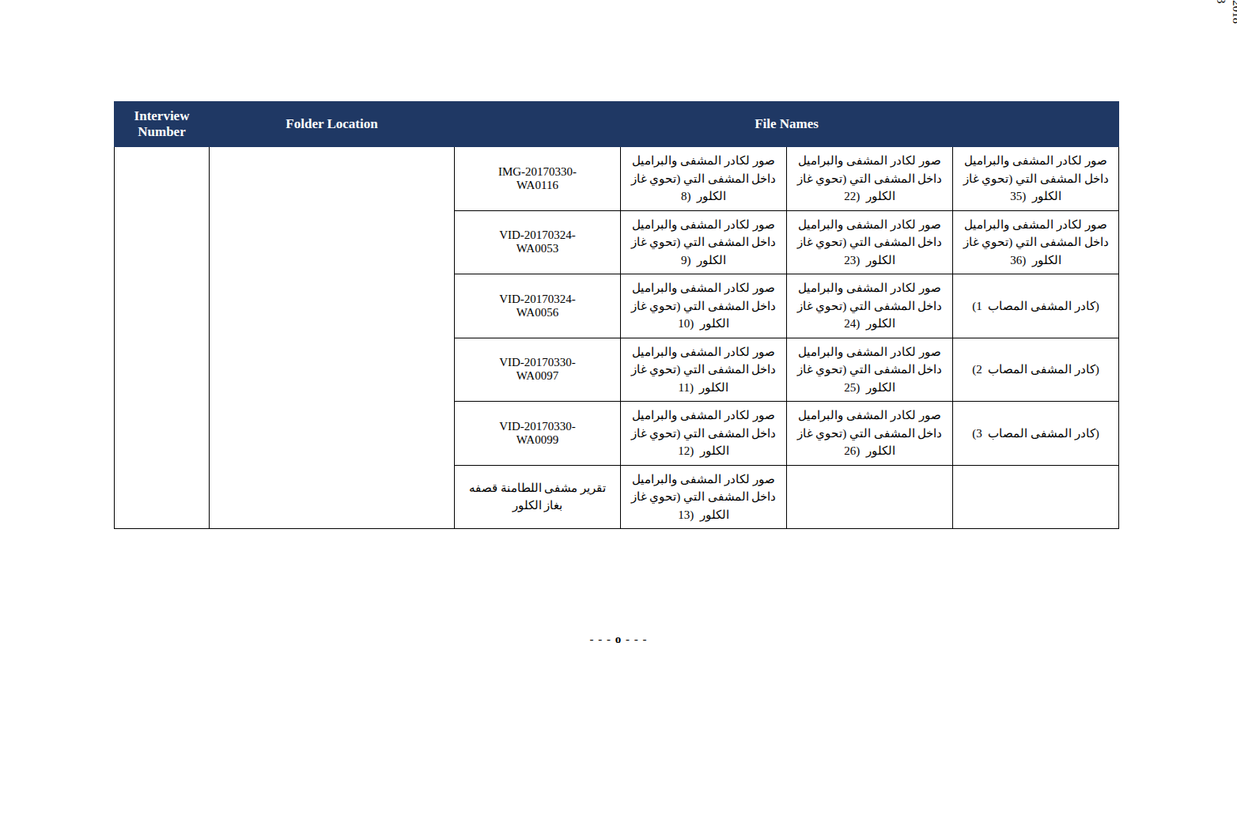S/1636/2018 Annex 3 page 38
| Interview Number | Folder Location | File Names |
| --- | --- | --- |
| | | IMG-20170330- WA0116 | صور لكادر المشفى والبراميل داخل المشفى التي (تحوي غاز الكلور (8 | صور لكادر المشفى والبراميل داخل المشفى التي (تحوي غاز الكلور (22 | صور لكادر المشفى والبراميل داخل المشفى التي (تحوي غاز الكلور (35 |
| VID-20170324- WA0053 | صور لكادر المشفى والبراميل داخل المشفى التي (تحوي غاز الكلور (9 | صور لكادر المشفى والبراميل داخل المشفى التي (تحوي غاز الكلور (23 | صور لكادر المشفى والبراميل داخل المشفى التي (تحوي غاز الكلور (36 |
| VID-20170324- WA0056 | صور لكادر المشفى والبراميل داخل المشفى التي (تحوي غاز الكلور (10 | صور لكادر المشفى والبراميل داخل المشفى التي (تحوي غاز الكلور (24 | (كادر المشفى المصاب 1) |
| VID-20170330- WA0097 | صور لكادر المشفى والبراميل داخل المشفى التي (تحوي غاز الكلور (11 | صور لكادر المشفى والبراميل داخل المشفى التي (تحوي غاز الكلور (25 | (كادر المشفى المصاب 2) |
| VID-20170330- WA0099 | صور لكادر المشفى والبراميل داخل المشفى التي (تحوي غاز الكلور (12 | صور لكادر المشفى والبراميل داخل المشفى التي (تحوي غاز الكلور (26 | (كادر المشفى المصاب 3) |
| تقرير مشفى اللطامنة قصفه بغاز الكلور | صور لكادر المشفى والبراميل داخل المشفى التي (تحوي غاز الكلور (13 | | |
- - - o - - -